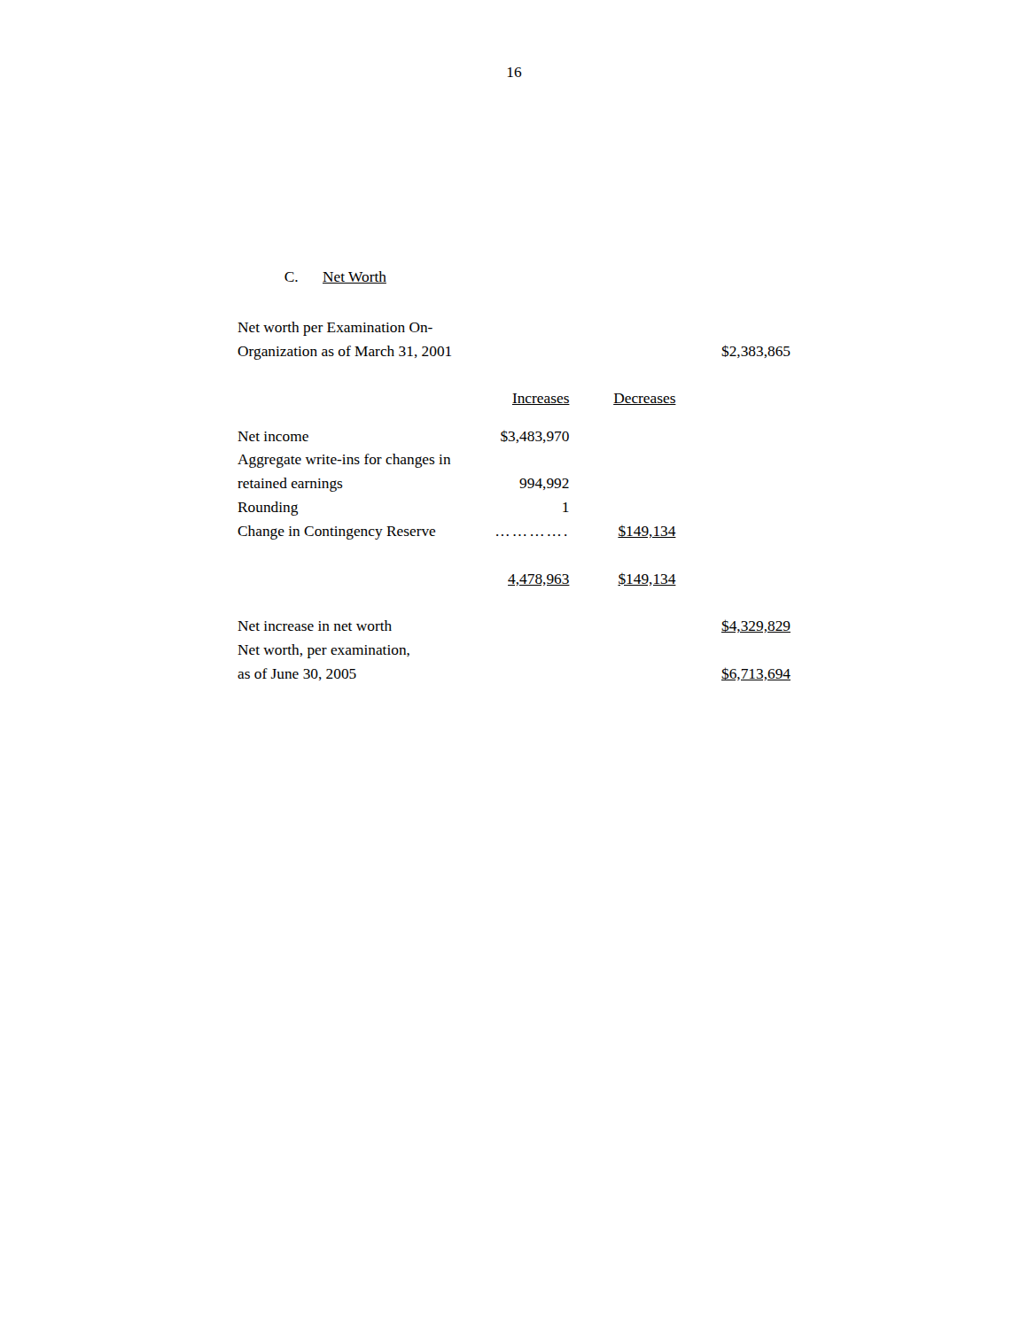16
C. Net Worth
| Net worth per Examination On- | | | |
| Organization as of March 31, 2001 | | | $2,383,865 |
| | Increases | Decreases | |
| Net income | $3,483,970 | | |
| Aggregate write-ins for changes in | | | |
| retained earnings | 994,992 | | |
| Rounding | 1 | | |
| Change in Contingency Reserve | …………. | $149,134 | |
| | 4,478,963 | $149,134 | |
| Net increase in net worth | | | $4,329,829 |
| Net worth, per examination, | | | |
| as of June 30, 2005 | | | $6,713,694 |